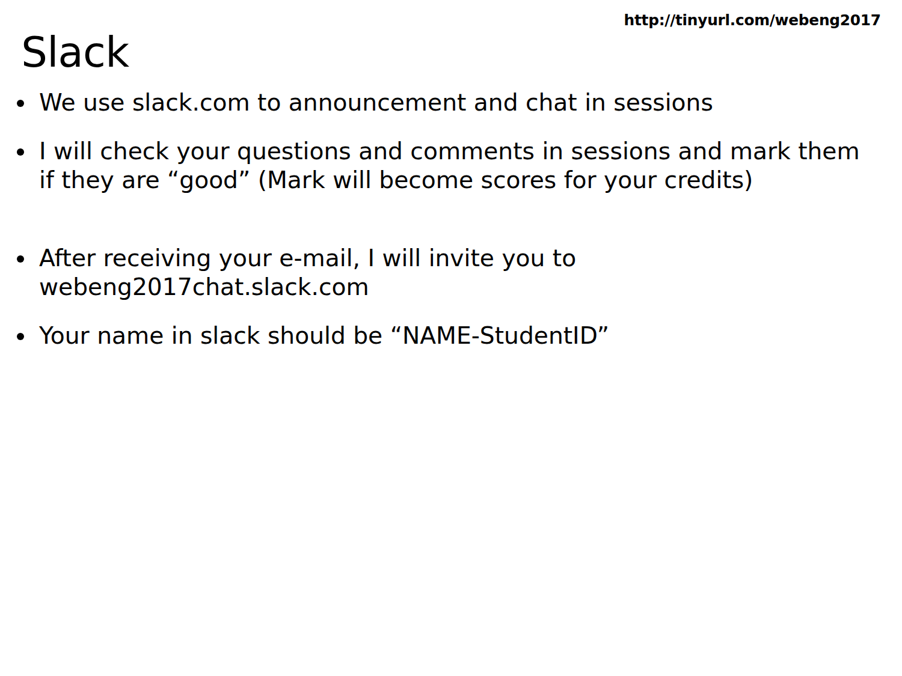http://tinyurl.com/webeng2017
Slack
We use slack.com to announcement and chat in sessions
I will check your questions and comments in sessions and mark them if they are “good” (Mark will become scores for your credits)
After receiving your e-mail, I will invite you to webeng2017chat.slack.com
Your name in slack should be “NAME-StudentID”